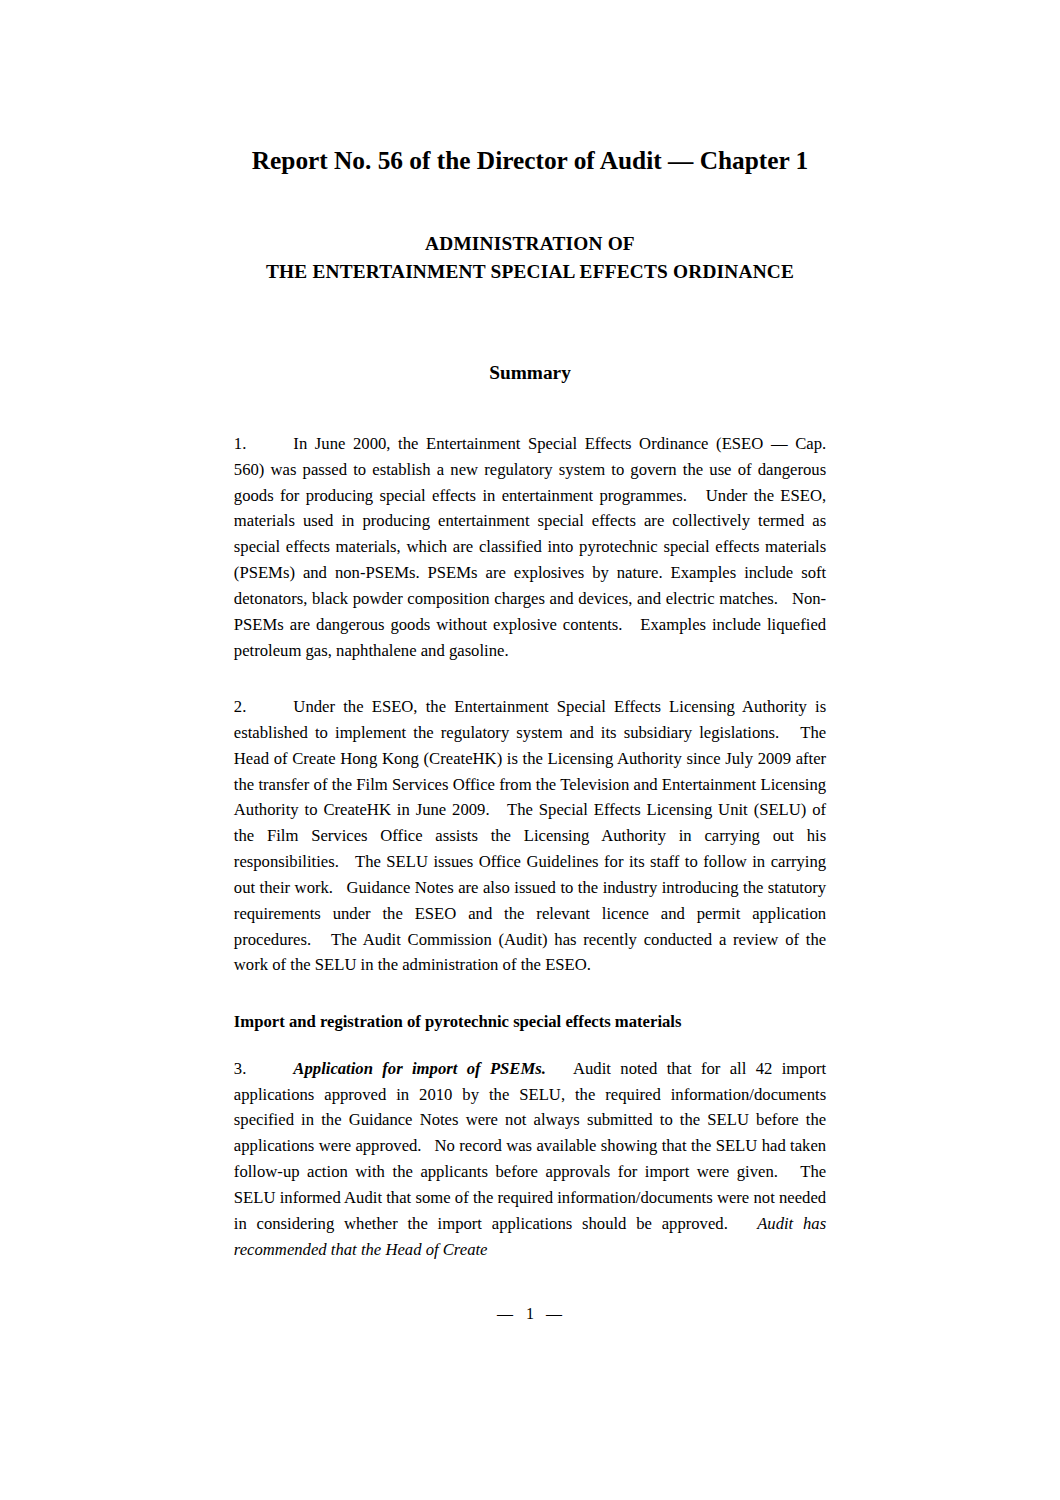Report No. 56 of the Director of Audit — Chapter 1
ADMINISTRATION OF
THE ENTERTAINMENT SPECIAL EFFECTS ORDINANCE
Summary
1. In June 2000, the Entertainment Special Effects Ordinance (ESEO — Cap. 560) was passed to establish a new regulatory system to govern the use of dangerous goods for producing special effects in entertainment programmes. Under the ESEO, materials used in producing entertainment special effects are collectively termed as special effects materials, which are classified into pyrotechnic special effects materials (PSEMs) and non-PSEMs. PSEMs are explosives by nature. Examples include soft detonators, black powder composition charges and devices, and electric matches. Non-PSEMs are dangerous goods without explosive contents. Examples include liquefied petroleum gas, naphthalene and gasoline.
2. Under the ESEO, the Entertainment Special Effects Licensing Authority is established to implement the regulatory system and its subsidiary legislations. The Head of Create Hong Kong (CreateHK) is the Licensing Authority since July 2009 after the transfer of the Film Services Office from the Television and Entertainment Licensing Authority to CreateHK in June 2009. The Special Effects Licensing Unit (SELU) of the Film Services Office assists the Licensing Authority in carrying out his responsibilities. The SELU issues Office Guidelines for its staff to follow in carrying out their work. Guidance Notes are also issued to the industry introducing the statutory requirements under the ESEO and the relevant licence and permit application procedures. The Audit Commission (Audit) has recently conducted a review of the work of the SELU in the administration of the ESEO.
Import and registration of pyrotechnic special effects materials
3. Application for import of PSEMs. Audit noted that for all 42 import applications approved in 2010 by the SELU, the required information/documents specified in the Guidance Notes were not always submitted to the SELU before the applications were approved. No record was available showing that the SELU had taken follow-up action with the applicants before approvals for import were given. The SELU informed Audit that some of the required information/documents were not needed in considering whether the import applications should be approved. Audit has recommended that the Head of Create
— 1 —